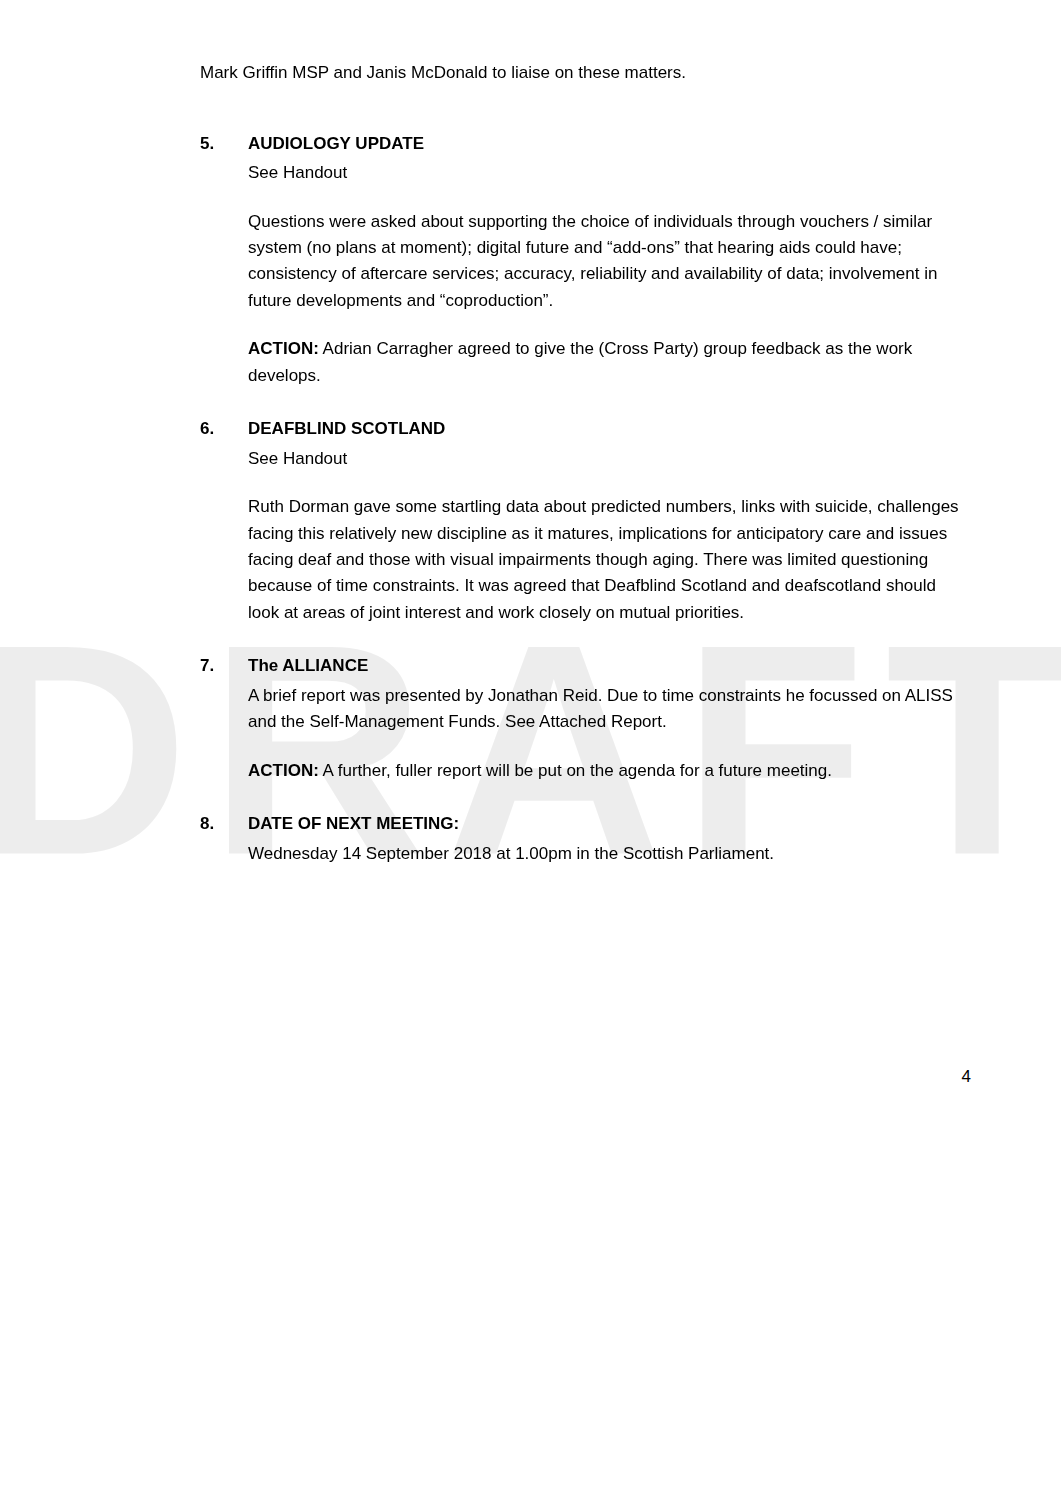DRAFT
Mark Griffin MSP and Janis McDonald to liaise on these matters.
5. Audiology Update
See Handout
Questions were asked about supporting the choice of individuals through vouchers / similar system (no plans at moment); digital future and “add-ons” that hearing aids could have; consistency of aftercare services; accuracy, reliability and availability of data; involvement in future developments and “coproduction”.
ACTION: Adrian Carragher agreed to give the (Cross Party) group feedback as the work develops.
6. Deafblind Scotland
See Handout
Ruth Dorman gave some startling data about predicted numbers, links with suicide, challenges facing this relatively new discipline as it matures, implications for anticipatory care and issues facing deaf and those with visual impairments though aging. There was limited questioning because of time constraints. It was agreed that Deafblind Scotland and deafscotland should look at areas of joint interest and work closely on mutual priorities.
7. The ALLIANCE
A brief report was presented by Jonathan Reid. Due to time constraints he focussed on ALISS and the Self-Management Funds. See Attached Report.
ACTION: A further, fuller report will be put on the agenda for a future meeting.
8. Date of Next Meeting:
Wednesday 14 September 2018 at 1.00pm in the Scottish Parliament.
4